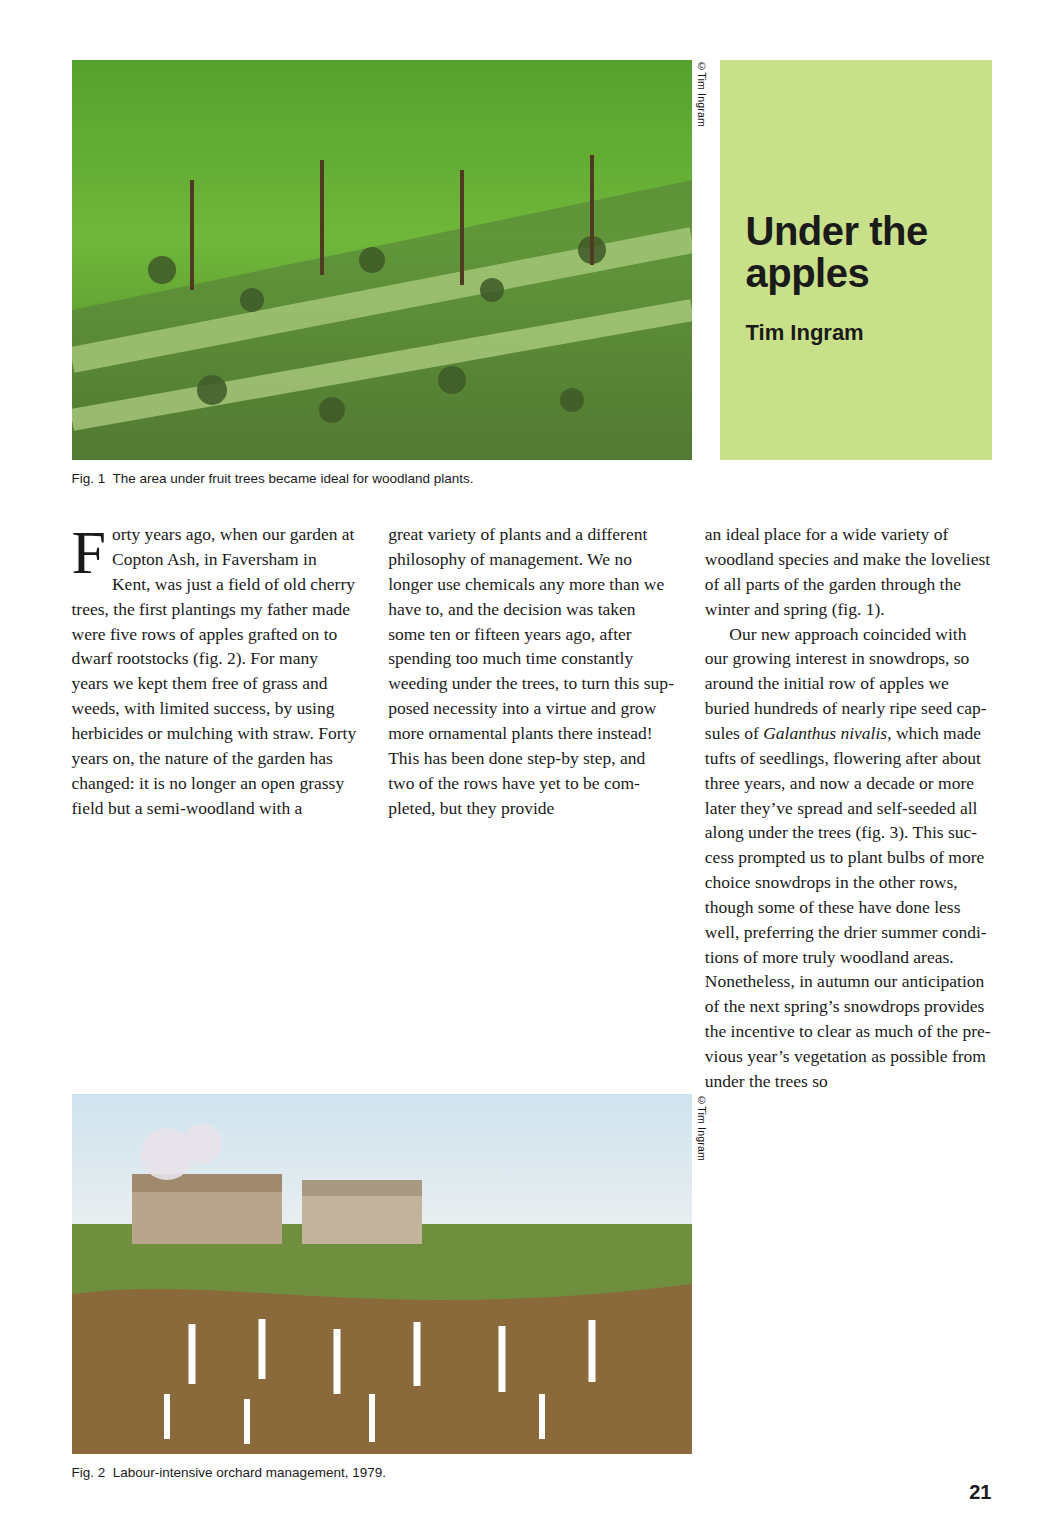©Tim Ingram
Fig. 1 The area under fruit trees became ideal for woodland plants.
Under the apples
Tim Ingram
Forty years ago, when our garden at Copton Ash, in Faversham in Kent, was just a field of old cherry trees, the first plantings my father made were five rows of apples grafted on to dwarf rootstocks (fig. 2). For many years we kept them free of grass and weeds, with limited success, by using herbicides or mulching with straw. Forty years on, the nature of the garden has changed: it is no longer an open grassy field but a semi-woodland with a
great variety of plants and a different philosophy of management. We no longer use chemicals any more than we have to, and the decision was taken some ten or fifteen years ago, after spending too much time constantly weeding under the trees, to turn this supposed necessity into a virtue and grow more ornamental plants there instead! This has been done step-by step, and two of the rows have yet to be completed, but they provide
an ideal place for a wide variety of woodland species and make the loveliest of all parts of the garden through the winter and spring (fig. 1).
Our new approach coincided with our growing interest in snowdrops, so around the initial row of apples we buried hundreds of nearly ripe seed capsules of Galanthus nivalis, which made tufts of seedlings, flowering after about three years, and now a decade or more later they’ve spread and self-seeded all along under the trees (fig. 3). This success prompted us to plant bulbs of more choice snowdrops in the other rows, though some of these have done less well, preferring the drier summer conditions of more truly woodland areas. Nonetheless, in autumn our anticipation of the next spring’s snowdrops provides the incentive to clear as much of the previous year’s vegetation as possible from under the trees so
©Tim Ingram
Fig. 2 Labour-intensive orchard management, 1979.
21